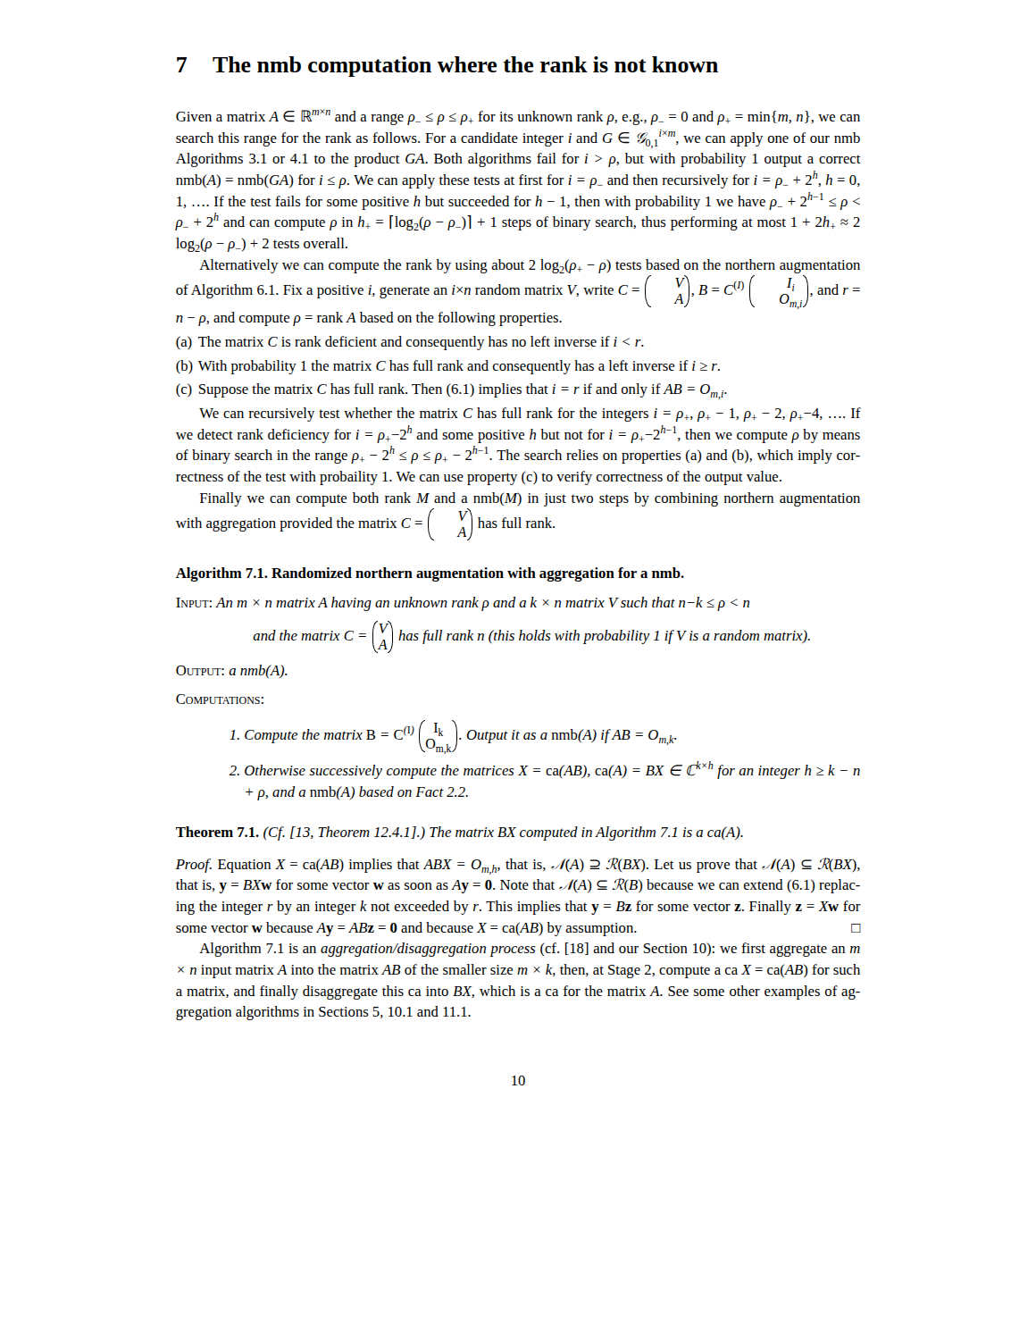7 The nmb computation where the rank is not known
Given a matrix A ∈ ℝm×n and a range ρ− ≤ ρ ≤ ρ+ for its unknown rank ρ, e.g., ρ− = 0 and ρ+ = min{m, n}, we can search this range for the rank as follows. For a candidate integer i and G ∈ 𝒢0,1i×m, we can apply one of our nmb Algorithms 3.1 or 4.1 to the product GA. Both algorithms fail for i > ρ, but with probability 1 output a correct nmb(A) = nmb(GA) for i ≤ ρ. We can apply these tests at first for i = ρ− and then recursively for i = ρ− + 2h, h = 0, 1, …. If the test fails for some positive h but succeeded for h − 1, then with probability 1 we have ρ− + 2h−1 ≤ ρ < ρ− + 2h and can compute ρ in h+ = ⌈log2(ρ − ρ−)⌉ + 1 steps of binary search, thus performing at most 1 + 2h+ ≈ 2 log2(ρ − ρ−) + 2 tests overall.
Alternatively we can compute the rank by using about 2 log2(ρ+ − ρ) tests based on the northern augmentation of Algorithm 6.1. Fix a positive i, generate an i×n random matrix V, write C = VA, B = C(I) Ii Om,i, and r = n − ρ, and compute ρ = rank A based on the following properties.
(a) The matrix C is rank deficient and consequently has no left inverse if i < r.
(b) With probability 1 the matrix C has full rank and consequently has a left inverse if i ≥ r.
(c) Suppose the matrix C has full rank. Then (6.1) implies that i = r if and only if AB = Om,i.
We can recursively test whether the matrix C has full rank for the integers i = ρ+, ρ+ − 1, ρ+ − 2, ρ+−4, …. If we detect rank deficiency for i = ρ+−2h and some positive h but not for i = ρ+−2h−1, then we compute ρ by means of binary search in the range ρ+ − 2h ≤ ρ ≤ ρ+ − 2h−1. The search relies on properties (a) and (b), which imply correctness of the test with probaility 1. We can use property (c) to verify correctness of the output value.
Finally we can compute both rank M and a nmb(M) in just two steps by combining northern augmentation with aggregation provided the matrix C = VA has full rank.
Algorithm 7.1. Randomized northern augmentation with aggregation for a nmb.
Input: An m × n matrix A having an unknown rank ρ and a k × n matrix V such that n−k ≤ ρ < n
and the matrix C = VA has full rank n (this holds with probability 1 if V is a random matrix).
Output: a nmb(A).
Computations:
Compute the matrix B = C(I) Ik Om,k. Output it as a nmb(A) if AB = Om,k.
Otherwise successively compute the matrices X = ca(AB), ca(A) = BX ∈ ℂk×h for an integer h ≥ k − n + ρ, and a nmb(A) based on Fact 2.2.
Theorem 7.1. (Cf. [13, Theorem 12.4.1].) The matrix BX computed in Algorithm 7.1 is a ca(A).
Proof. Equation X = ca(AB) implies that ABX = Om,h, that is, 𝒩(A) ⊇ ℛ(BX). Let us prove that 𝒩(A) ⊆ ℛ(BX), that is, y = BX w for some vector w as soon as Ay = 0. Note that 𝒩(A) ⊆ ℛ(B) because we can extend (6.1) replacing the integer r by an integer k not exceeded by r. This implies that y = Bz for some vector z. Finally z = Xw for some vector w because Ay = AB z = 0 and because X = ca(AB) by assumption. □
Algorithm 7.1 is an aggregation/disaggregation process (cf. [18] and our Section 10): we first aggregate an m × n input matrix A into the matrix AB of the smaller size m × k, then, at Stage 2, compute a ca X = ca(AB) for such a matrix, and finally disaggregate this ca into BX, which is a ca for the matrix A. See some other examples of aggregation algorithms in Sections 5, 10.1 and 11.1.
10